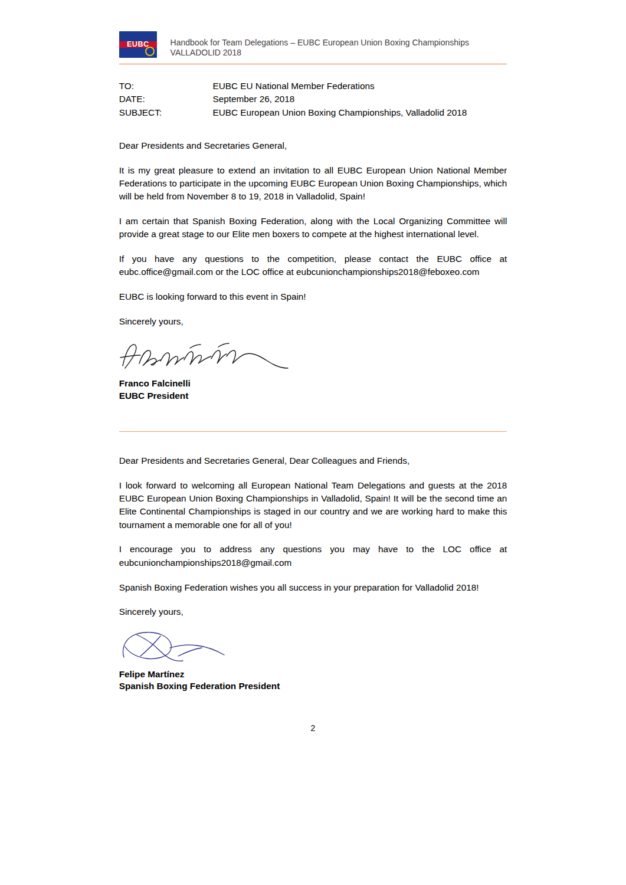EUBC
Handbook for Team Delegations – EUBC European Union Boxing Championships VALLADOLID 2018
TO:
EUBC EU National Member Federations
DATE:
September 26, 2018
SUBJECT:
EUBC European Union Boxing Championships, Valladolid 2018
Dear Presidents and Secretaries General,
It is my great pleasure to extend an invitation to all EUBC European Union National Member Federations to participate in the upcoming EUBC European Union Boxing Championships, which will be held from November 8 to 19, 2018 in Valladolid, Spain!
I am certain that Spanish Boxing Federation, along with the Local Organizing Committee will provide a great stage to our Elite men boxers to compete at the highest international level.
If you have any questions to the competition, please contact the EUBC office at eubc.office@gmail.com or the LOC office at eubcunionchampionships2018@feboxeo.com
EUBC is looking forward to this event in Spain!
Sincerely yours,
Franco Falcinelli
EUBC President
Dear Presidents and Secretaries General, Dear Colleagues and Friends,
I look forward to welcoming all European National Team Delegations and guests at the 2018 EUBC European Union Boxing Championships in Valladolid, Spain! It will be the second time an Elite Continental Championships is staged in our country and we are working hard to make this tournament a memorable one for all of you!
I encourage you to address any questions you may have to the LOC office at eubcunionchampionships2018@gmail.com
Spanish Boxing Federation wishes you all success in your preparation for Valladolid 2018!
Sincerely yours,
Felipe Martínez
Spanish Boxing Federation President
2